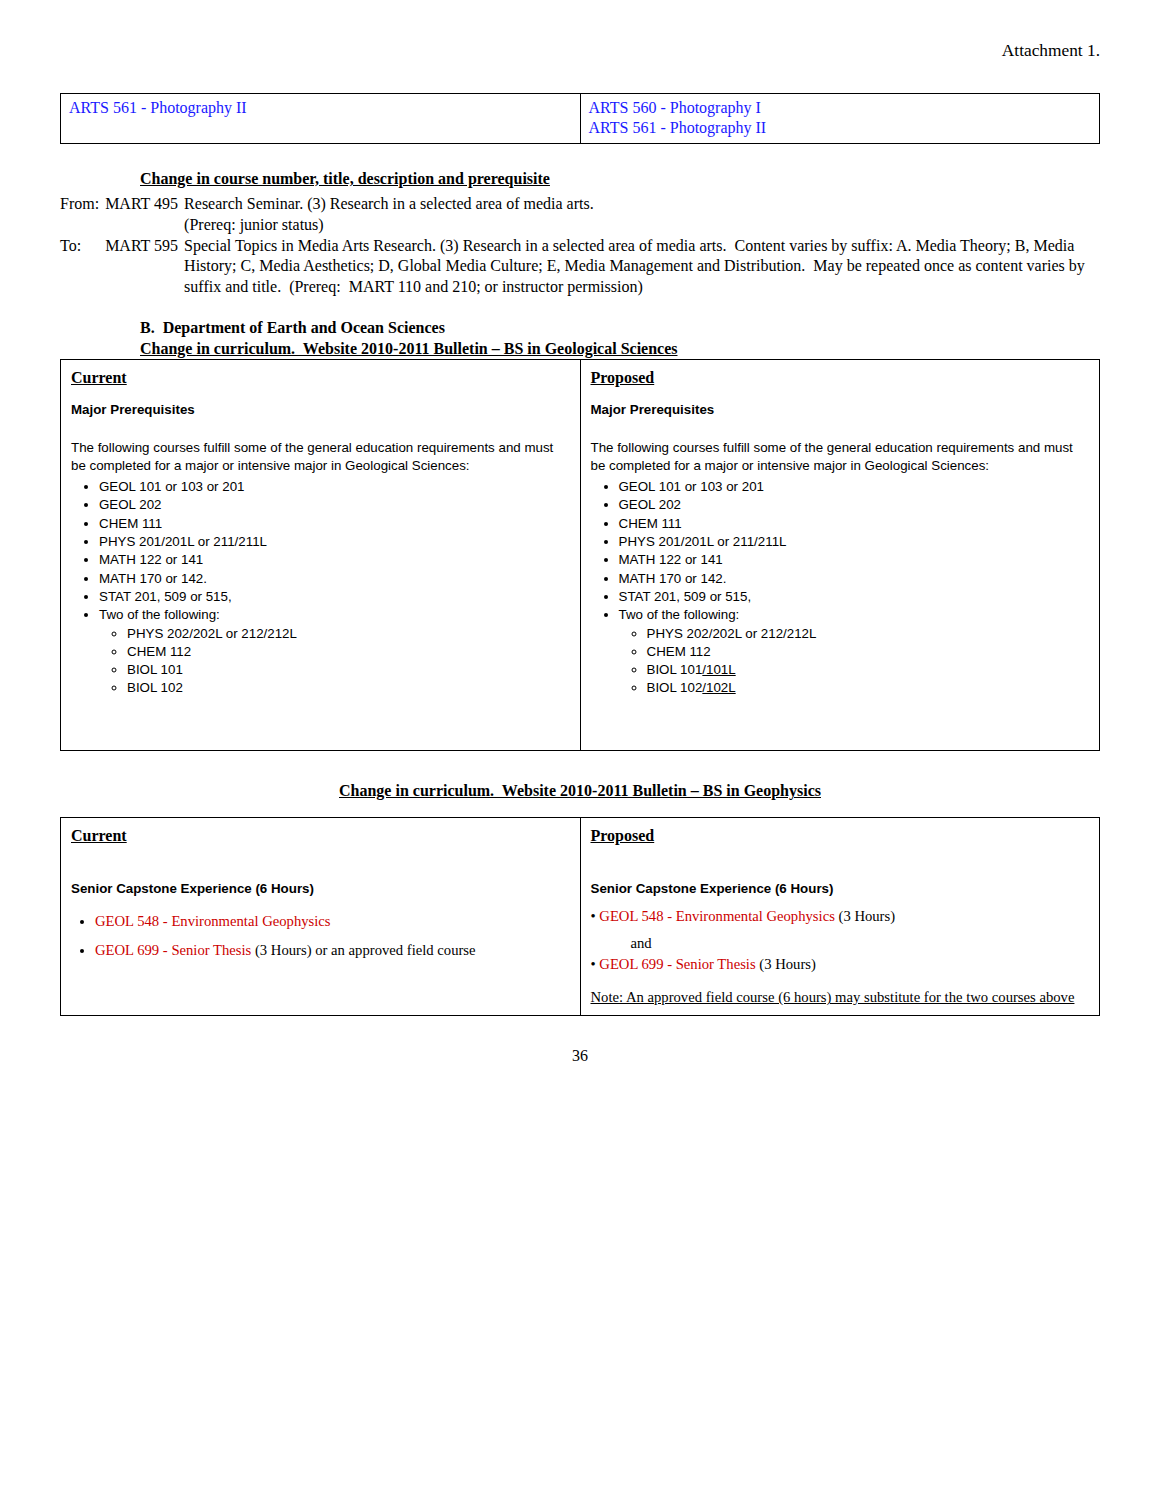Attachment 1.
| ARTS 561 - Photography II | ARTS 560 - Photography I ARTS 561 - Photography II |
Change in course number, title, description and prerequisite
| From: | MART 495 | Research Seminar. (3) Research in a selected area of media arts. (Prereq: junior status) |
| To: | MART 595 | Special Topics in Media Arts Research. (3) Research in a selected area of media arts. Content varies by suffix: A. Media Theory; B, Media History; C, Media Aesthetics; D, Global Media Culture; E, Media Management and Distribution. May be repeated once as content varies by suffix and title. (Prereq: MART 110 and 210; or instructor permission) |
B. Department of Earth and Ocean Sciences
Change in curriculum. Website 2010-2011 Bulletin – BS in Geological Sciences
| Current Major Prerequisites The following courses fulfill some of the general education requirements and must be completed for a major or intensive major in Geological Sciences: GEOL 101 or 103 or 201 GEOL 202 CHEM 111 PHYS 201/201L or 211/211L MATH 122 or 141 MATH 170 or 142. STAT 201, 509 or 515, Two of the following: PHYS 202/202L or 212/212L CHEM 112 BIOL 101 BIOL 102 | Proposed Major Prerequisites The following courses fulfill some of the general education requirements and must be completed for a major or intensive major in Geological Sciences: GEOL 101 or 103 or 201 GEOL 202 CHEM 111 PHYS 201/201L or 211/211L MATH 122 or 141 MATH 170 or 142. STAT 201, 509 or 515, Two of the following: PHYS 202/202L or 212/212L CHEM 112 BIOL 101 /101L BIOL 102 /102L |
Change in curriculum. Website 2010-2011 Bulletin – BS in Geophysics
| Current Senior Capstone Experience (6 Hours) GEOL 548 - Environmental Geophysics GEOL 699 - Senior Thesis (3 Hours) or an approved field course | Proposed Senior Capstone Experience (6 Hours) • GEOL 548 - Environmental Geophysics (3 Hours) and • GEOL 699 - Senior Thesis (3 Hours) Note: An approved field course (6 hours) may substitute for the two courses above |
36